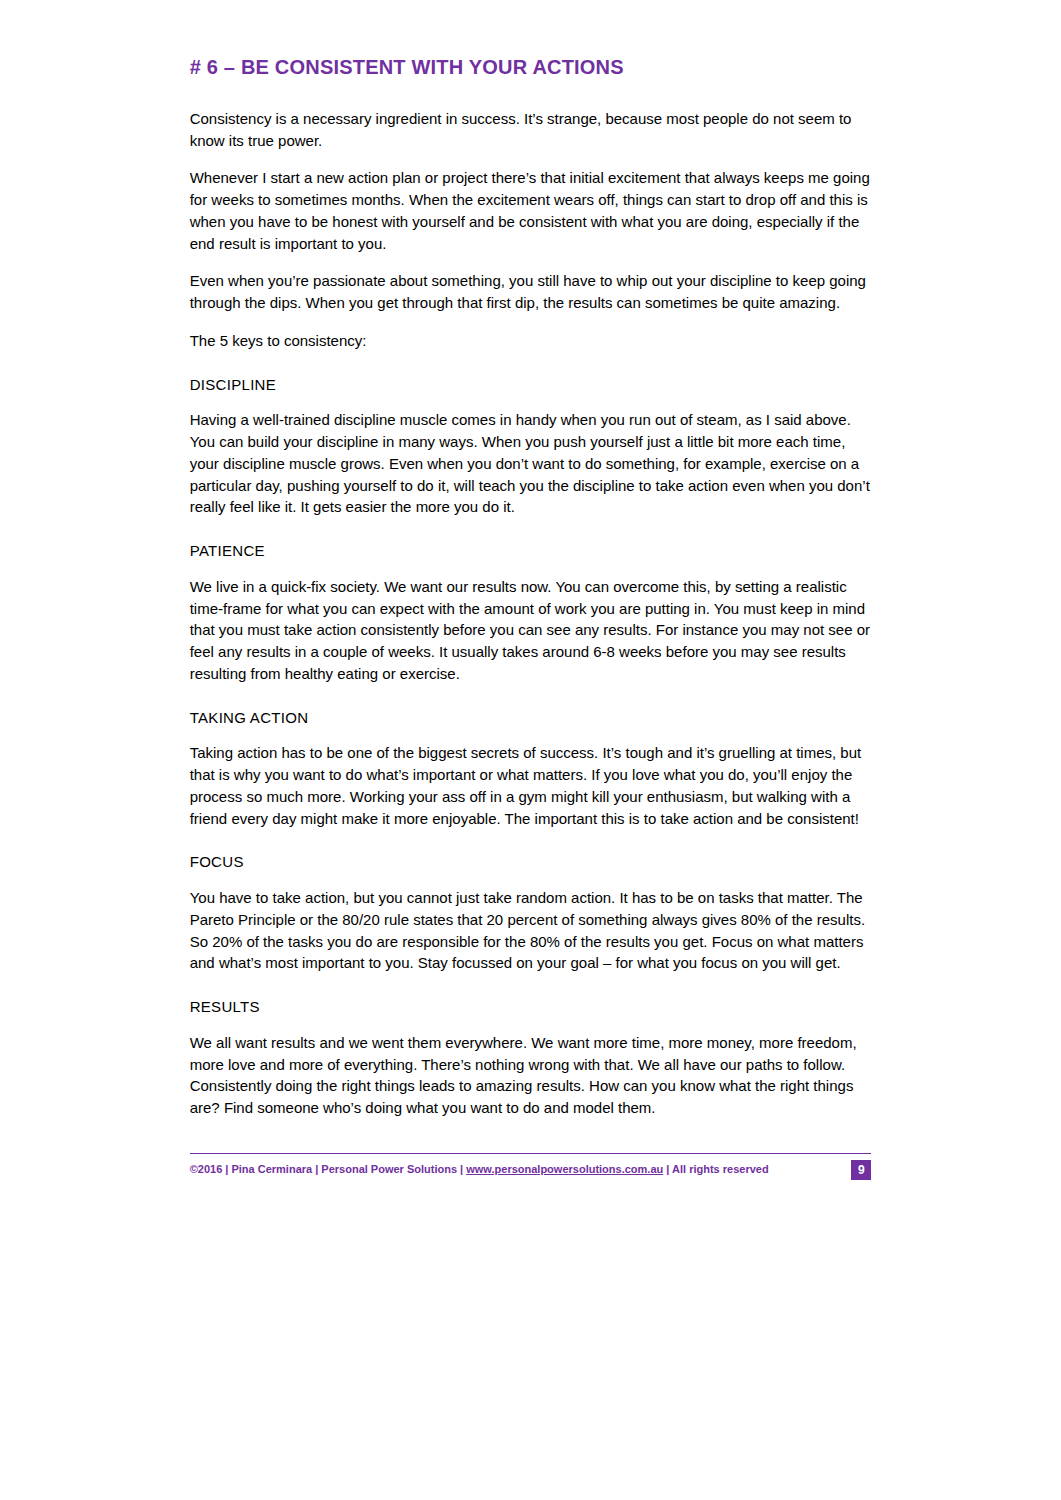# 6 – BE CONSISTENT WITH YOUR ACTIONS
Consistency is a necessary ingredient in success. It’s strange, because most people do not seem to know its true power.
Whenever I start a new action plan or project there’s that initial excitement that always keeps me going for weeks to sometimes months. When the excitement wears off, things can start to drop off and this is when you have to be honest with yourself and be consistent with what you are doing, especially if the end result is important to you.
Even when you’re passionate about something, you still have to whip out your discipline to keep going through the dips. When you get through that first dip, the results can sometimes be quite amazing.
The 5 keys to consistency:
Discipline
Having a well-trained discipline muscle comes in handy when you run out of steam, as I said above. You can build your discipline in many ways. When you push yourself just a little bit more each time, your discipline muscle grows. Even when you don’t want to do something, for example, exercise on a particular day, pushing yourself to do it, will teach you the discipline to take action even when you don’t really feel like it. It gets easier the more you do it.
Patience
We live in a quick-fix society. We want our results now. You can overcome this, by setting a realistic time-frame for what you can expect with the amount of work you are putting in. You must keep in mind that you must take action consistently before you can see any results. For instance you may not see or feel any results in a couple of weeks. It usually takes around 6-8 weeks before you may see results resulting from healthy eating or exercise.
Taking Action
Taking action has to be one of the biggest secrets of success. It’s tough and it’s gruelling at times, but that is why you want to do what’s important or what matters. If you love what you do, you’ll enjoy the process so much more. Working your ass off in a gym might kill your enthusiasm, but walking with a friend every day might make it more enjoyable. The important this is to take action and be consistent!
Focus
You have to take action, but you cannot just take random action. It has to be on tasks that matter. The Pareto Principle or the 80/20 rule states that 20 percent of something always gives 80% of the results. So 20% of the tasks you do are responsible for the 80% of the results you get. Focus on what matters and what’s most important to you. Stay focussed on your goal – for what you focus on you will get.
Results
We all want results and we went them everywhere. We want more time, more money, more freedom, more love and more of everything. There’s nothing wrong with that. We all have our paths to follow. Consistently doing the right things leads to amazing results. How can you know what the right things are? Find someone who’s doing what you want to do and model them.
©2016 | Pina Cerminara | Personal Power Solutions | www.personalpowersolutions.com.au | All rights reserved 9